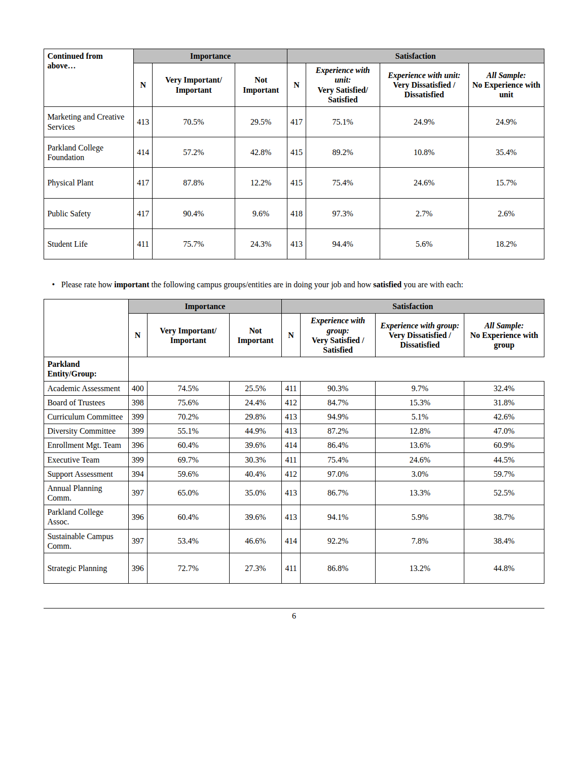| Continued from above… | Importance | Satisfaction |
| --- | --- | --- |
| N | Very Important/ Important | Not Important | N | Experience with unit: Very Satisfied/ Satisfied | Experience with unit: Very Dissatisfied / Dissatisfied | All Sample: No Experience with unit |
| Marketing and Creative Services | 413 | 70.5% | 29.5% | 417 | 75.1% | 24.9% | 24.9% |
| Parkland College Foundation | 414 | 57.2% | 42.8% | 415 | 89.2% | 10.8% | 35.4% |
| Physical Plant | 417 | 87.8% | 12.2% | 415 | 75.4% | 24.6% | 15.7% |
| Public Safety | 417 | 90.4% | 9.6% | 418 | 97.3% | 2.7% | 2.6% |
| Student Life | 411 | 75.7% | 24.3% | 413 | 94.4% | 5.6% | 18.2% |
Please rate how important the following campus groups/entities are in doing your job and how satisfied you are with each:
| | Importance | Satisfaction |
| --- | --- | --- |
| N | Very Important/ Important | Not Important | N | Experience with group: Very Satisfied / Satisfied | Experience with group: Very Dissatisfied / Dissatisfied | All Sample: No Experience with group |
| Parkland Entity/Group: | |
| Academic Assessment | 400 | 74.5% | 25.5% | 411 | 90.3% | 9.7% | 32.4% |
| Board of Trustees | 398 | 75.6% | 24.4% | 412 | 84.7% | 15.3% | 31.8% |
| Curriculum Committee | 399 | 70.2% | 29.8% | 413 | 94.9% | 5.1% | 42.6% |
| Diversity Committee | 399 | 55.1% | 44.9% | 413 | 87.2% | 12.8% | 47.0% |
| Enrollment Mgt. Team | 396 | 60.4% | 39.6% | 414 | 86.4% | 13.6% | 60.9% |
| Executive Team | 399 | 69.7% | 30.3% | 411 | 75.4% | 24.6% | 44.5% |
| Support Assessment | 394 | 59.6% | 40.4% | 412 | 97.0% | 3.0% | 59.7% |
| Annual Planning Comm. | 397 | 65.0% | 35.0% | 413 | 86.7% | 13.3% | 52.5% |
| Parkland College Assoc. | 396 | 60.4% | 39.6% | 413 | 94.1% | 5.9% | 38.7% |
| Sustainable Campus Comm. | 397 | 53.4% | 46.6% | 414 | 92.2% | 7.8% | 38.4% |
| Strategic Planning | 396 | 72.7% | 27.3% | 411 | 86.8% | 13.2% | 44.8% |
6